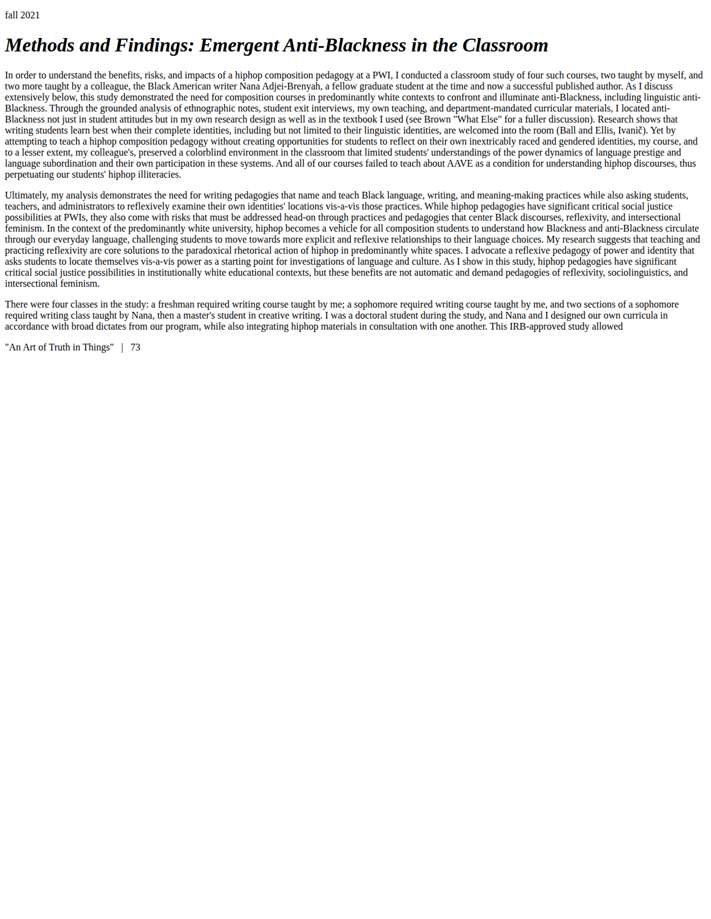fall 2021
Methods and Findings: Emergent Anti-Blackness in the Classroom
In order to understand the benefits, risks, and impacts of a hiphop composition pedagogy at a PWI, I conducted a classroom study of four such courses, two taught by myself, and two more taught by a colleague, the Black American writer Nana Adjei-Brenyah, a fellow graduate student at the time and now a successful published author. As I discuss extensively below, this study demonstrated the need for composition courses in predominantly white contexts to confront and illuminate anti-Blackness, including linguistic anti-Blackness. Through the grounded analysis of ethnographic notes, student exit interviews, my own teaching, and department-mandated curricular materials, I located anti-Blackness not just in student attitudes but in my own research design as well as in the textbook I used (see Brown "What Else" for a fuller discussion). Research shows that writing students learn best when their complete identities, including but not limited to their linguistic identities, are welcomed into the room (Ball and Ellis, Ivanič). Yet by attempting to teach a hiphop composition pedagogy without creating opportunities for students to reflect on their own inextricably raced and gendered identities, my course, and to a lesser extent, my colleague's, preserved a colorblind environment in the classroom that limited students' understandings of the power dynamics of language prestige and language subordination and their own participation in these systems. And all of our courses failed to teach about AAVE as a condition for understanding hiphop discourses, thus perpetuating our students' hiphop illiteracies.
Ultimately, my analysis demonstrates the need for writing pedagogies that name and teach Black language, writing, and meaning-making practices while also asking students, teachers, and administrators to reflexively examine their own identities' locations vis-a-vis those practices. While hiphop pedagogies have significant critical social justice possibilities at PWIs, they also come with risks that must be addressed head-on through practices and pedagogies that center Black discourses, reflexivity, and intersectional feminism. In the context of the predominantly white university, hiphop becomes a vehicle for all composition students to understand how Blackness and anti-Blackness circulate through our everyday language, challenging students to move towards more explicit and reflexive relationships to their language choices. My research suggests that teaching and practicing reflexivity are core solutions to the paradoxical rhetorical action of hiphop in predominantly white spaces. I advocate a reflexive pedagogy of power and identity that asks students to locate themselves vis-a-vis power as a starting point for investigations of language and culture. As I show in this study, hiphop pedagogies have significant critical social justice possibilities in institutionally white educational contexts, but these benefits are not automatic and demand pedagogies of reflexivity, sociolinguistics, and intersectional feminism.
There were four classes in the study: a freshman required writing course taught by me; a sophomore required writing course taught by me, and two sections of a sophomore required writing class taught by Nana, then a master's student in creative writing. I was a doctoral student during the study, and Nana and I designed our own curricula in accordance with broad dictates from our program, while also integrating hiphop materials in consultation with one another. This IRB-approved study allowed
"An Art of Truth in Things" | 73